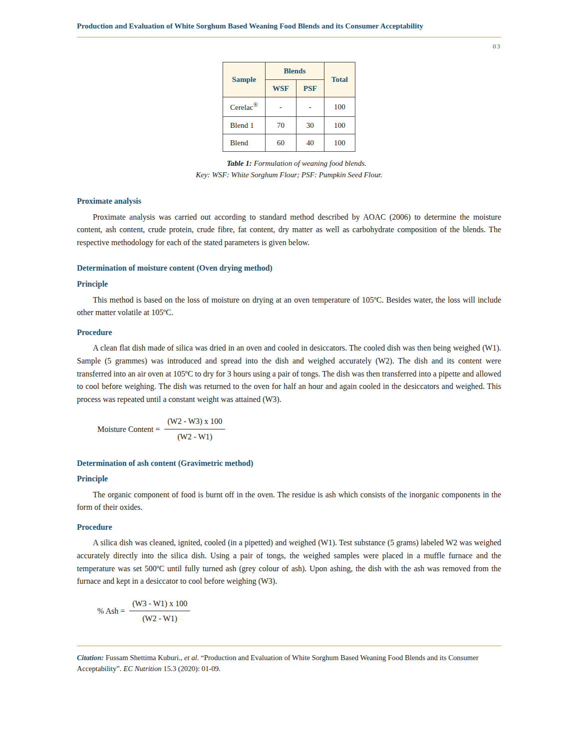Production and Evaluation of White Sorghum Based Weaning Food Blends and its Consumer Acceptability
03
| Sample | Blends | Total |
| --- | --- | --- |
| WSF | PSF |
| Cerelac ® | - | - | 100 |
| Blend 1 | 70 | 30 | 100 |
| Blend | 60 | 40 | 100 |
Table 1: Formulation of weaning food blends.
Key: WSF: White Sorghum Flour; PSF: Pumpkin Seed Flour.
Proximate analysis
Proximate analysis was carried out according to standard method described by AOAC (2006) to determine the moisture content, ash content, crude protein, crude fibre, fat content, dry matter as well as carbohydrate composition of the blends. The respective methodology for each of the stated parameters is given below.
Determination of moisture content (Oven drying method)
Principle
This method is based on the loss of moisture on drying at an oven temperature of 105ºC. Besides water, the loss will include other matter volatile at 105ºC.
Procedure
A clean flat dish made of silica was dried in an oven and cooled in desiccators. The cooled dish was then being weighed (W1). Sample (5 grammes) was introduced and spread into the dish and weighed accurately (W2). The dish and its content were transferred into an air oven at 105ºC to dry for 3 hours using a pair of tongs. The dish was then transferred into a pipette and allowed to cool before weighing. The dish was returned to the oven for half an hour and again cooled in the desiccators and weighed. This process was repeated until a constant weight was attained (W3).
| Moisture Content = | (W2 - W3) x 100 (W2 - W1) |
Determination of ash content (Gravimetric method)
Principle
The organic component of food is burnt off in the oven. The residue is ash which consists of the inorganic components in the form of their oxides.
Procedure
A silica dish was cleaned, ignited, cooled (in a pipetted) and weighed (W1). Test substance (5 grams) labeled W2 was weighed accurately directly into the silica dish. Using a pair of tongs, the weighed samples were placed in a muffle furnace and the temperature was set 500ºC until fully turned ash (grey colour of ash). Upon ashing, the dish with the ash was removed from the furnace and kept in a desiccator to cool before weighing (W3).
| % Ash = | (W3 - W1) x 100 (W2 - W1) |
Citation: Fussam Shettima Kuburi., et al. “Production and Evaluation of White Sorghum Based Weaning Food Blends and its Consumer Acceptability”. EC Nutrition 15.3 (2020): 01-09.